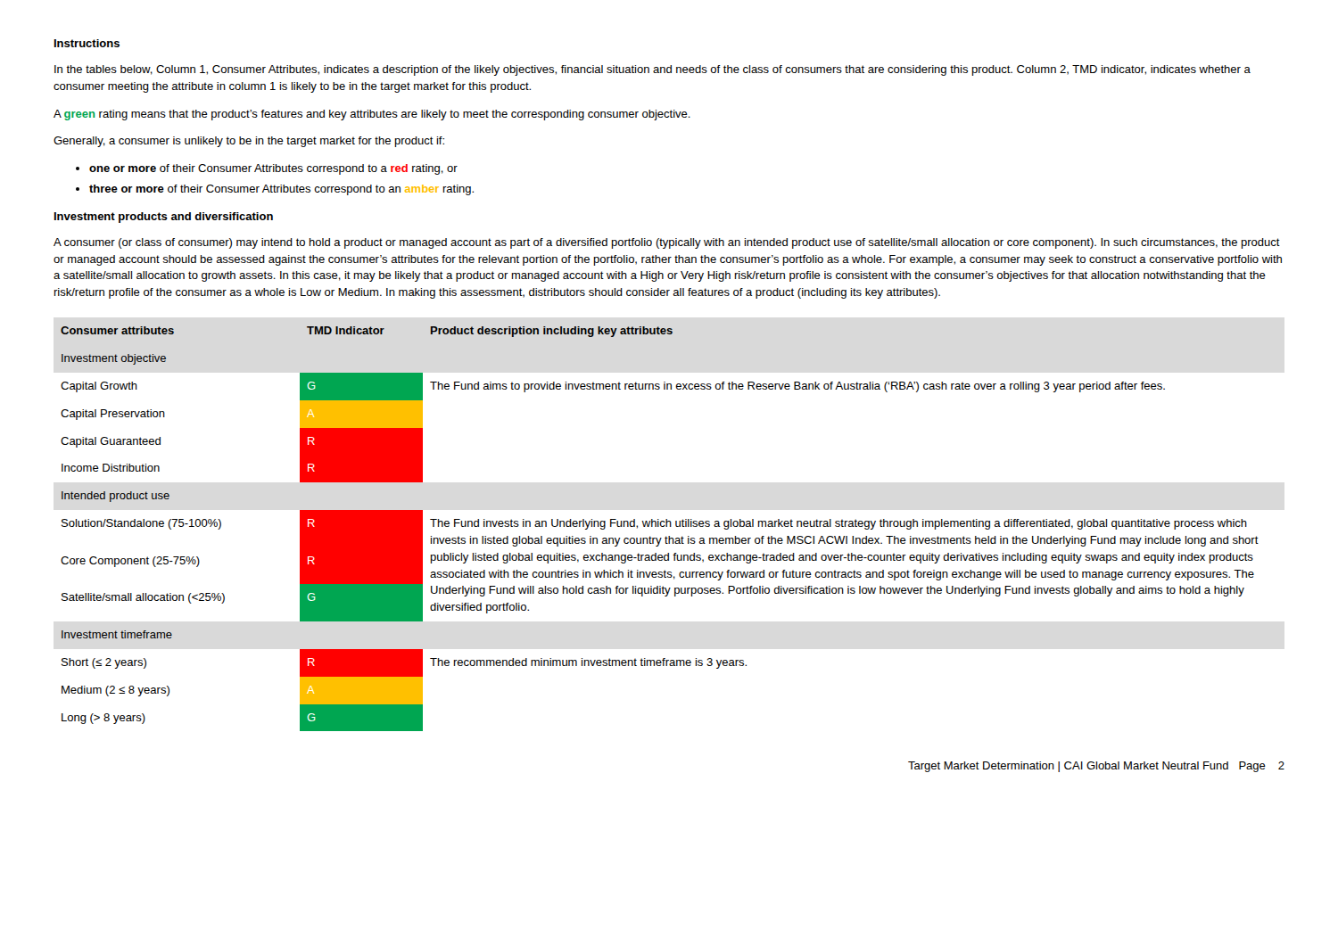Instructions
In the tables below, Column 1, Consumer Attributes, indicates a description of the likely objectives, financial situation and needs of the class of consumers that are considering this product. Column 2, TMD indicator, indicates whether a consumer meeting the attribute in column 1 is likely to be in the target market for this product.
A green rating means that the product’s features and key attributes are likely to meet the corresponding consumer objective.
Generally, a consumer is unlikely to be in the target market for the product if:
one or more of their Consumer Attributes correspond to a red rating, or
three or more of their Consumer Attributes correspond to an amber rating.
Investment products and diversification
A consumer (or class of consumer) may intend to hold a product or managed account as part of a diversified portfolio (typically with an intended product use of satellite/small allocation or core component). In such circumstances, the product or managed account should be assessed against the consumer’s attributes for the relevant portion of the portfolio, rather than the consumer’s portfolio as a whole. For example, a consumer may seek to construct a conservative portfolio with a satellite/small allocation to growth assets. In this case, it may be likely that a product or managed account with a High or Very High risk/return profile is consistent with the consumer’s objectives for that allocation notwithstanding that the risk/return profile of the consumer as a whole is Low or Medium. In making this assessment, distributors should consider all features of a product (including its key attributes).
| Consumer attributes | TMD Indicator | Product description including key attributes |
| --- | --- | --- |
| Investment objective |
| Capital Growth | G | The Fund aims to provide investment returns in excess of the Reserve Bank of Australia (‘RBA’) cash rate over a rolling 3 year period after fees. |
| Capital Preservation | A |
| Capital Guaranteed | R |
| Income Distribution | R |
| Intended product use |
| Solution/Standalone (75-100%) | R | The Fund invests in an Underlying Fund, which utilises a global market neutral strategy through implementing a differentiated, global quantitative process which invests in listed global equities in any country that is a member of the MSCI ACWI Index. The investments held in the Underlying Fund may include long and short publicly listed global equities, exchange-traded funds, exchange-traded and over-the-counter equity derivatives including equity swaps and equity index products associated with the countries in which it invests, currency forward or future contracts and spot foreign exchange will be used to manage currency exposures. The Underlying Fund will also hold cash for liquidity purposes. Portfolio diversification is low however the Underlying Fund invests globally and aims to hold a highly diversified portfolio. |
| Core Component (25-75%) | R |
| Satellite/small allocation (<25%) | G |
| Investment timeframe |
| Short (≤ 2 years) | R | The recommended minimum investment timeframe is 3 years. |
| Medium (2 ≤ 8 years) | A |
| Long (> 8 years) | G |
Target Market Determination | CAI Global Market Neutral Fund Page2